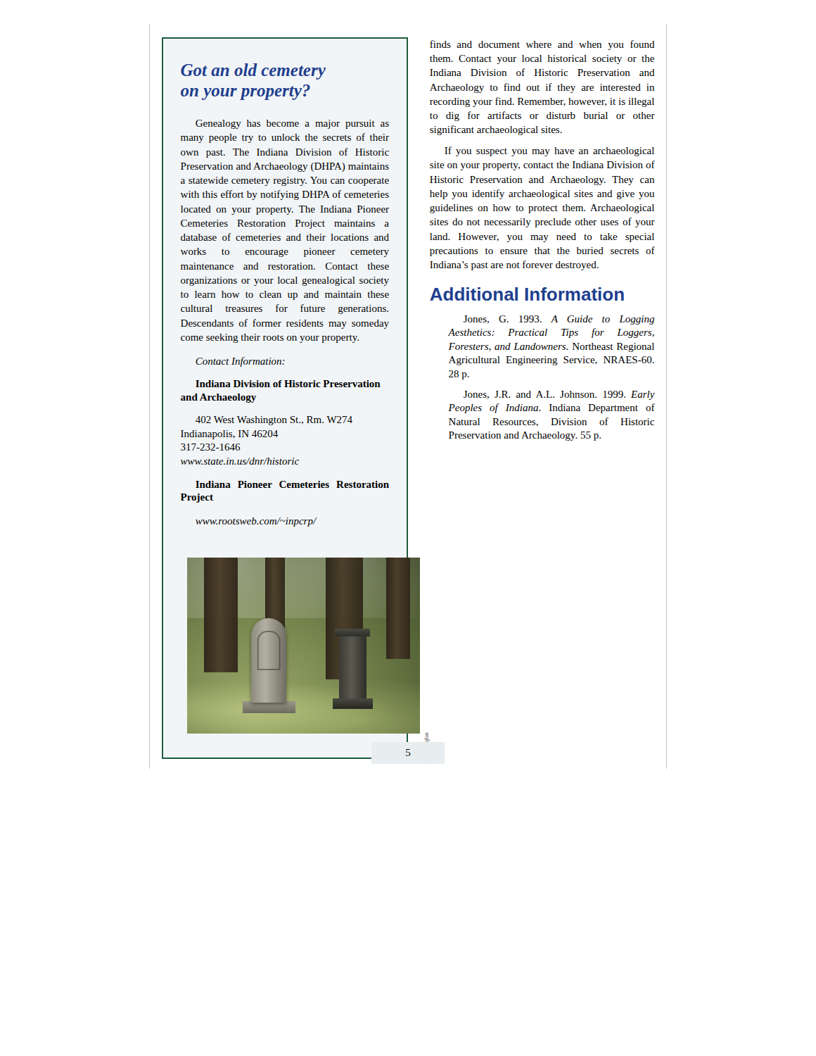Got an old cemetery
on your property?
Genealogy has become a major pursuit as many people try to unlock the secrets of their own past. The Indiana Division of Historic Preservation and Archaeology (DHPA) maintains a statewide cemetery registry. You can cooperate with this effort by notifying DHPA of cemeteries located on your property. The Indiana Pioneer Cemeteries Restoration Project maintains a database of cemeteries and their locations and works to encourage pioneer cemetery maintenance and restoration. Contact these organizations or your local genealogical society to learn how to clean up and maintain these cultural treasures for future generations. Descendants of former residents may someday come seeking their roots on your property.
Contact Information:
Indiana Division of Historic Preservation
and Archaeology
402 West Washington St., Rm. W274
Indianapolis, IN 46204
317-232-1646
www.state.in.us/dnr/historic
Indiana Pioneer Cemeteries Restoration Project
www.rootsweb.com/~inpcrp/
Ron Rathfon
finds and document where and when you found them. Contact your local historical society or the Indiana Division of Historic Preservation and Archaeology to find out if they are interested in recording your find. Remember, however, it is illegal to dig for artifacts or disturb burial or other significant archaeological sites.
If you suspect you may have an archaeological site on your property, contact the Indiana Division of Historic Preservation and Archaeology. They can help you identify archaeological sites and give you guidelines on how to protect them. Archaeological sites do not necessarily preclude other uses of your land. However, you may need to take special precautions to ensure that the buried secrets of Indiana’s past are not forever destroyed.
Additional Information
Jones, G. 1993. A Guide to Logging Aesthetics: Practical Tips for Loggers, Foresters, and Landowners. Northeast Regional Agricultural Engineering Service, NRAES-60. 28 p.
Jones, J.R. and A.L. Johnson. 1999. Early Peoples of Indiana. Indiana Department of Natural Resources, Division of Historic Preservation and Archaeology. 55 p.
5